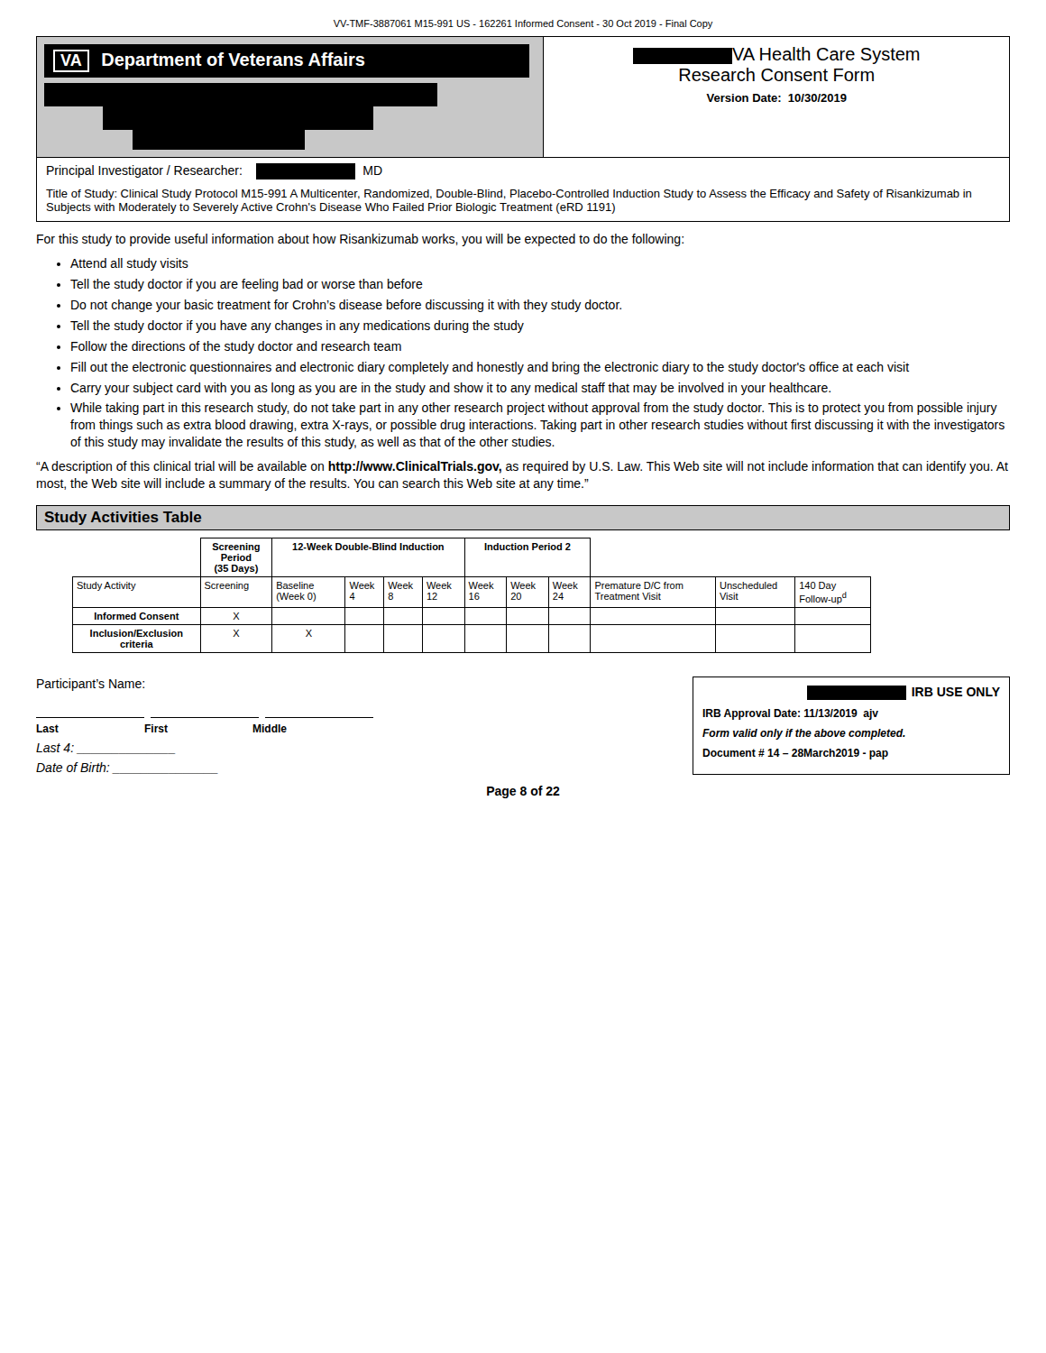VV-TMF-3887061 M15-991 US - 162261 Informed Consent - 30 Oct 2019 - Final Copy
VA Department of Veterans Affairs
VA Health Care System
Research Consent Form
Version Date: 10/30/2019
Principal Investigator / Researcher: MD
Title of Study: Clinical Study Protocol M15-991 A Multicenter, Randomized, Double-Blind, Placebo-Controlled Induction Study to Assess the Efficacy and Safety of Risankizumab in Subjects with Moderately to Severely Active Crohn's Disease Who Failed Prior Biologic Treatment (eRD 1191)
For this study to provide useful information about how Risankizumab works, you will be expected to do the following:
Attend all study visits
Tell the study doctor if you are feeling bad or worse than before
Do not change your basic treatment for Crohn’s disease before discussing it with they study doctor.
Tell the study doctor if you have any changes in any medications during the study
Follow the directions of the study doctor and research team
Fill out the electronic questionnaires and electronic diary completely and honestly and bring the electronic diary to the study doctor's office at each visit
Carry your subject card with you as long as you are in the study and show it to any medical staff that may be involved in your healthcare.
While taking part in this research study, do not take part in any other research project without approval from the study doctor. This is to protect you from possible injury from things such as extra blood drawing, extra X-rays, or possible drug interactions. Taking part in other research studies without first discussing it with the investigators of this study may invalidate the results of this study, as well as that of the other studies.
“A description of this clinical trial will be available on http://www.ClinicalTrials.gov, as required by U.S. Law. This Web site will not include information that can identify you. At most, the Web site will include a summary of the results. You can search this Web site at any time.”
Study Activities Table
| | Screening Period (35 Days) | 12-Week Double-Blind Induction | Induction Period 2 | |
| Study Activity | Screening | Baseline (Week 0) | Week 4 | Week 8 | Week 12 | Week 16 | Week 20 | Week 24 | Premature D/C from Treatment Visit | Unscheduled Visit | 140 Day Follow-up d |
| Informed Consent | X | | | | | | | | | | |
| Inclusion/Exclusion criteria | X | X | | | | | | | | | |
Participant’s Name:
Last First Middle
Last 4: ______________
Date of Birth: _______________
IRB USE ONLY
IRB Approval Date: 11/13/2019 ajv
Form valid only if the above completed.
Document # 14 – 28March2019 - pap
Page 8 of 22